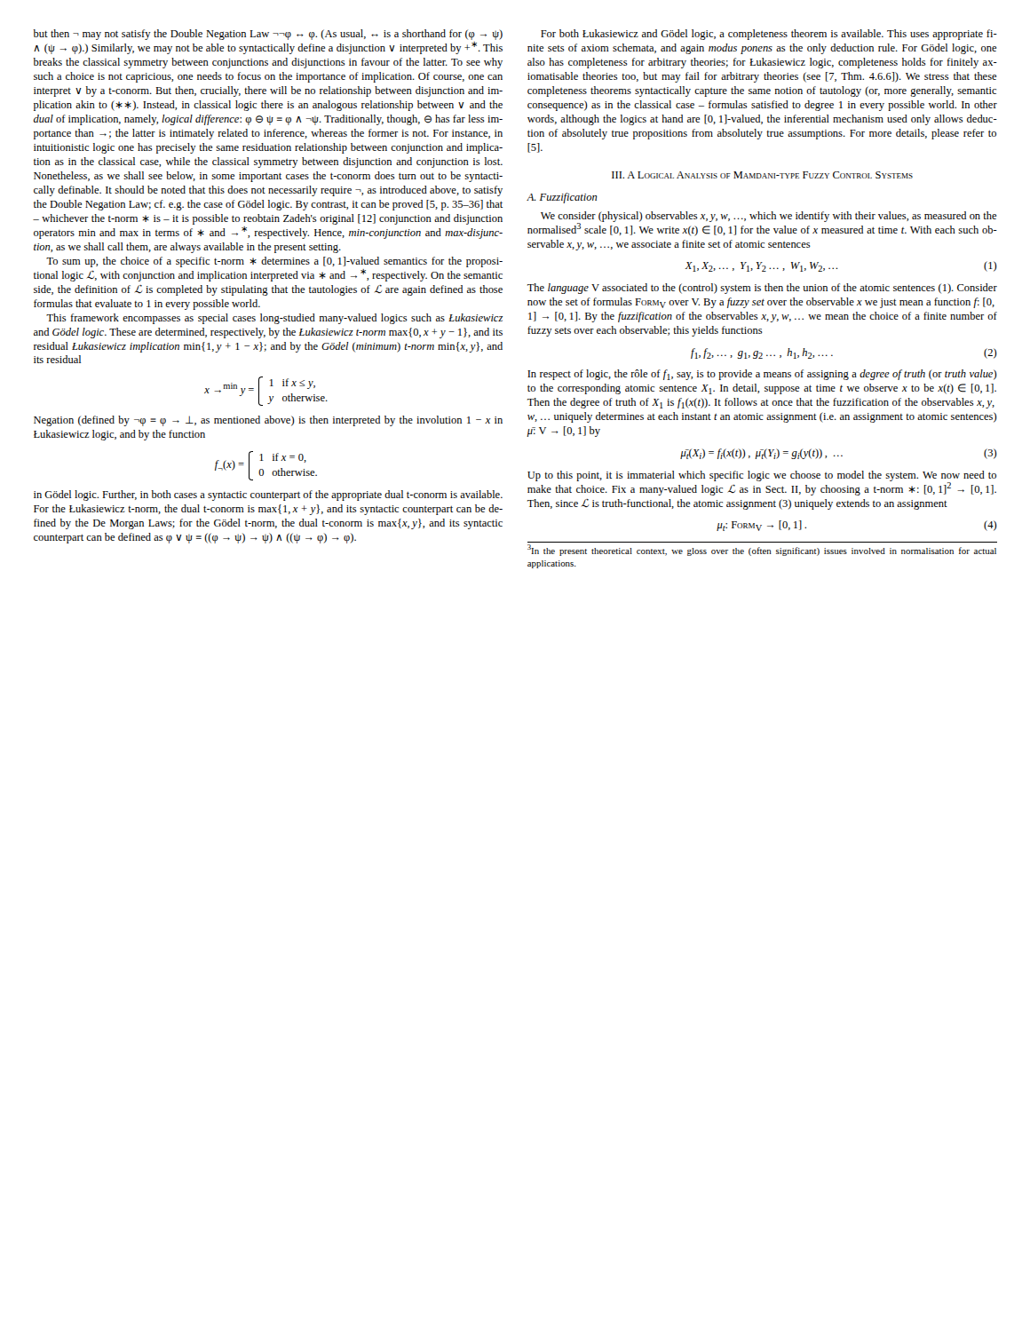but then ¬ may not satisfy the Double Negation Law ¬¬φ ↔ φ. (As usual, ↔ is a shorthand for (φ → ψ) ∧ (ψ → φ).) Similarly, we may not be able to syntactically define a disjunction ∨ interpreted by +∗. This breaks the classical symmetry between conjunctions and disjunctions in favour of the latter. To see why such a choice is not capricious, one needs to focus on the importance of implication. Of course, one can interpret ∨ by a t-conorm. But then, crucially, there will be no relationship between disjunction and implication akin to (∗∗). Instead, in classical logic there is an analogous relationship between ∨ and the dual of implication, namely, logical difference: φ ⊖ ψ ≡ φ ∧ ¬ψ. Traditionally, though, ⊖ has far less importance than →; the latter is intimately related to inference, whereas the former is not. For instance, in intuitionistic logic one has precisely the same residuation relationship between conjunction and implication as in the classical case, while the classical symmetry between disjunction and conjunction is lost. Nonetheless, as we shall see below, in some important cases the t-conorm does turn out to be syntactically definable. It should be noted that this does not necessarily require ¬, as introduced above, to satisfy the Double Negation Law; cf. e.g. the case of Gödel logic. By contrast, it can be proved [5, p. 35–36] that – whichever the t-norm ∗ is – it is possible to reobtain Zadeh's original [12] conjunction and disjunction operators min and max in terms of ∗ and →∗, respectively. Hence, min-conjunction and max-disjunction, as we shall call them, are always available in the present setting.
To sum up, the choice of a specific t-norm ∗ determines a [0, 1]-valued semantics for the propositional logic ℒ, with conjunction and implication interpreted via ∗ and →∗, respectively. On the semantic side, the definition of ℒ is completed by stipulating that the tautologies of ℒ are again defined as those formulas that evaluate to 1 in every possible world.
This framework encompasses as special cases long-studied many-valued logics such as Łukasiewicz and Gödel logic. These are determined, respectively, by the Łukasiewicz t-norm max{0, x + y − 1}, and its residual Łukasiewicz implication min{1, y + 1 − x}; and by the Gödel (minimum) t-norm min{x, y}, and its residual
x →min y =
| 1 | if x ≤ y , |
| y | otherwise. |
Negation (defined by ¬φ ≡ φ → ⊥, as mentioned above) is then interpreted by the involution 1 − x in Łukasiewicz logic, and by the function
f¬(x) =
| 1 | if x = 0, |
| 0 | otherwise. |
in Gödel logic. Further, in both cases a syntactic counterpart of the appropriate dual t-conorm is available. For the Łukasiewicz t-norm, the dual t-conorm is max{1, x + y}, and its syntactic counterpart can be defined by the De Morgan Laws; for the Gödel t-norm, the dual t-conorm is max{x, y}, and its syntactic counterpart can be defined as φ ∨ ψ ≡ ((φ → ψ) → ψ) ∧ ((ψ → φ) → φ).
For both Łukasiewicz and Gödel logic, a completeness theorem is available. This uses appropriate finite sets of axiom schemata, and again modus ponens as the only deduction rule. For Gödel logic, one also has completeness for arbitrary theories; for Łukasiewicz logic, completeness holds for finitely axiomatisable theories too, but may fail for arbitrary theories (see [7, Thm. 4.6.6]). We stress that these completeness theorems syntactically capture the same notion of tautology (or, more generally, semantic consequence) as in the classical case – formulas satisfied to degree 1 in every possible world. In other words, although the logics at hand are [0, 1]-valued, the inferential mechanism used only allows deduction of absolutely true propositions from absolutely true assumptions. For more details, please refer to [5].
III. A Logical Analysis of Mamdani-type Fuzzy Control Systems
A. Fuzzification
We consider (physical) observables x, y, w, …, which we identify with their values, as measured on the normalised3 scale [0, 1]. We write x(t) ∈ [0, 1] for the value of x measured at time t. With each such observable x, y, w, …, we associate a finite set of atomic sentences
X1, X2, … ,  Y1, Y2 … ,  W1, W2, … (1)
The language V associated to the (control) system is then the union of the atomic sentences (1). Consider now the set of formulas FormV over V. By a fuzzy set over the observable x we just mean a function f: [0, 1] → [0, 1]. By the fuzzification of the observables x, y, w, … we mean the choice of a finite number of fuzzy sets over each observable; this yields functions
f1, f2, … ,  g1, g2 … ,  h1, h2, … . (2)
In respect of logic, the rôle of f1, say, is to provide a means of assigning a degree of truth (or truth value) to the corresponding atomic sentence X1. In detail, suppose at time t we observe x to be x(t) ∈ [0, 1]. Then the degree of truth of X1 is f1(x(t)). It follows at once that the fuzzification of the observables x, y, w, … uniquely determines at each instant t an atomic assignment (i.e. an assignment to atomic sentences) μ̄: V → [0, 1] by
μ̄t(Xi) = fi(x(t)) ,  μ̄t(Yi) = gi(y(t)) ,  … (3)
Up to this point, it is immaterial which specific logic we choose to model the system. We now need to make that choice. Fix a many-valued logic ℒ as in Sect. II, by choosing a t-norm ∗: [0, 1]2 → [0, 1]. Then, since ℒ is truth-functional, the atomic assignment (3) uniquely extends to an assignment
μt: FormV → [0, 1] . (4)
3In the present theoretical context, we gloss over the (often significant) issues involved in normalisation for actual applications.